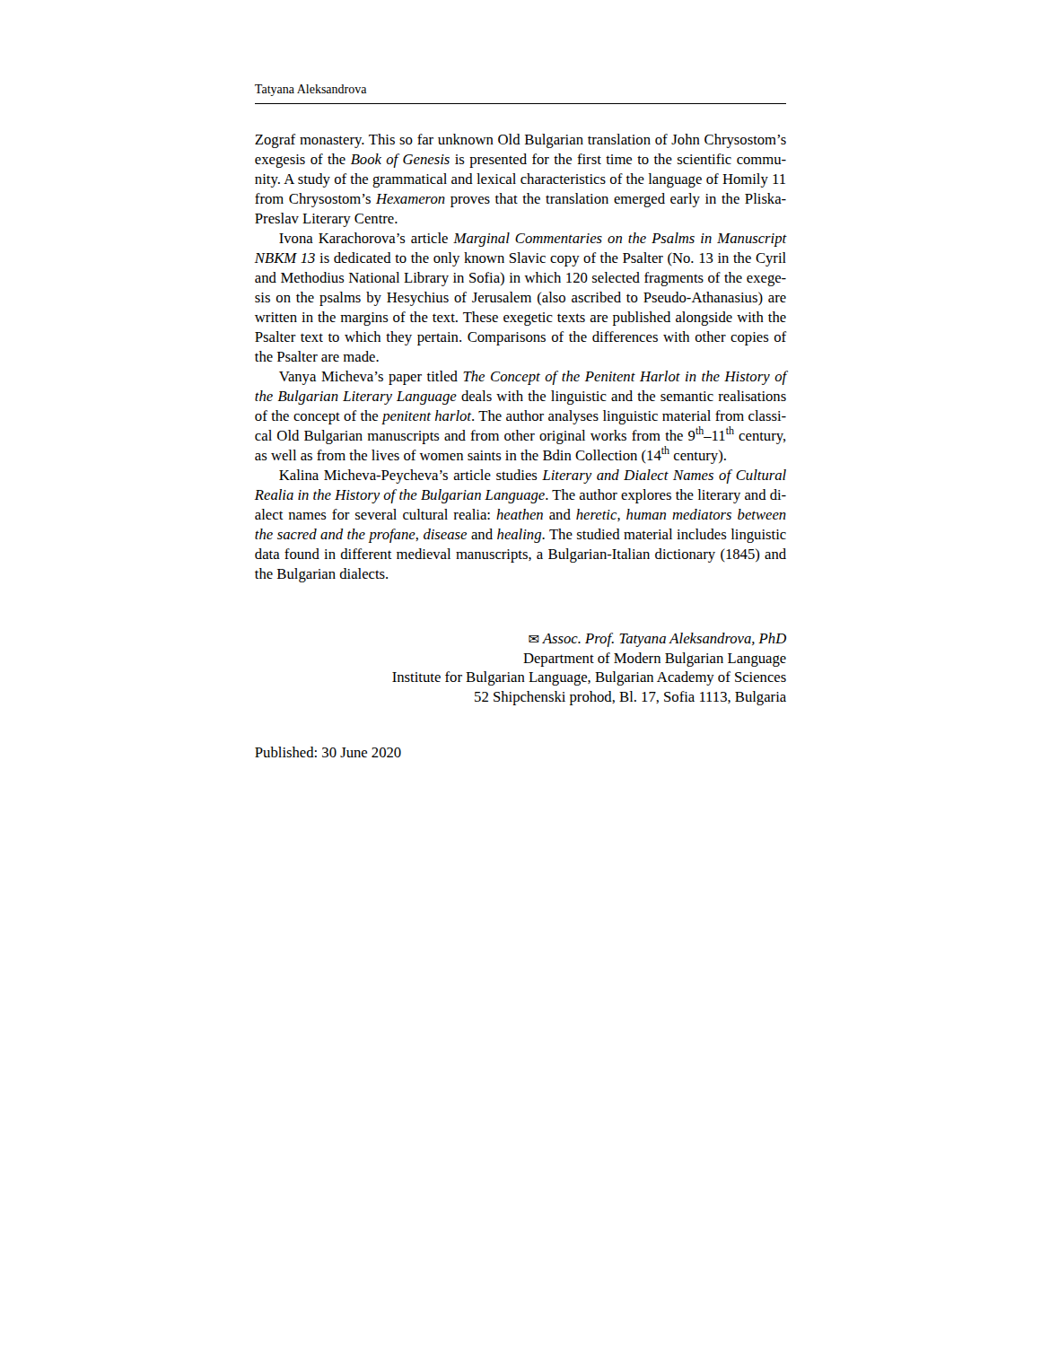Tatyana Aleksandrova
Zograf monastery. This so far unknown Old Bulgarian translation of John Chrysostom’s exegesis of the Book of Genesis is presented for the first time to the scientific community. A study of the grammatical and lexical characteristics of the language of Homily 11 from Chrysostom’s Hexameron proves that the translation emerged early in the Pliska-Preslav Literary Centre.
Ivona Karachorova’s article Marginal Commentaries on the Psalms in Manuscript NBKM 13 is dedicated to the only known Slavic copy of the Psalter (No. 13 in the Cyril and Methodius National Library in Sofia) in which 120 selected fragments of the exegesis on the psalms by Hesychius of Jerusalem (also ascribed to Pseudo-Athanasius) are written in the margins of the text. These exegetic texts are published alongside with the Psalter text to which they pertain. Comparisons of the differences with other copies of the Psalter are made.
Vanya Micheva’s paper titled The Concept of the Penitent Harlot in the History of the Bulgarian Literary Language deals with the linguistic and the semantic realisations of the concept of the penitent harlot. The author analyses linguistic material from classical Old Bulgarian manuscripts and from other original works from the 9th–11th century, as well as from the lives of women saints in the Bdin Collection (14th century).
Kalina Micheva-Peycheva’s article studies Literary and Dialect Names of Cultural Realia in the History of the Bulgarian Language. The author explores the literary and dialect names for several cultural realia: heathen and heretic, human mediators between the sacred and the profane, disease and healing. The studied material includes linguistic data found in different medieval manuscripts, a Bulgarian-Italian dictionary (1845) and the Bulgarian dialects.
✉ Assoc. Prof. Tatyana Aleksandrova, PhD Department of Modern Bulgarian Language Institute for Bulgarian Language, Bulgarian Academy of Sciences 52 Shipchenski prohod, Bl. 17, Sofia 1113, Bulgaria
Published: 30 June 2020